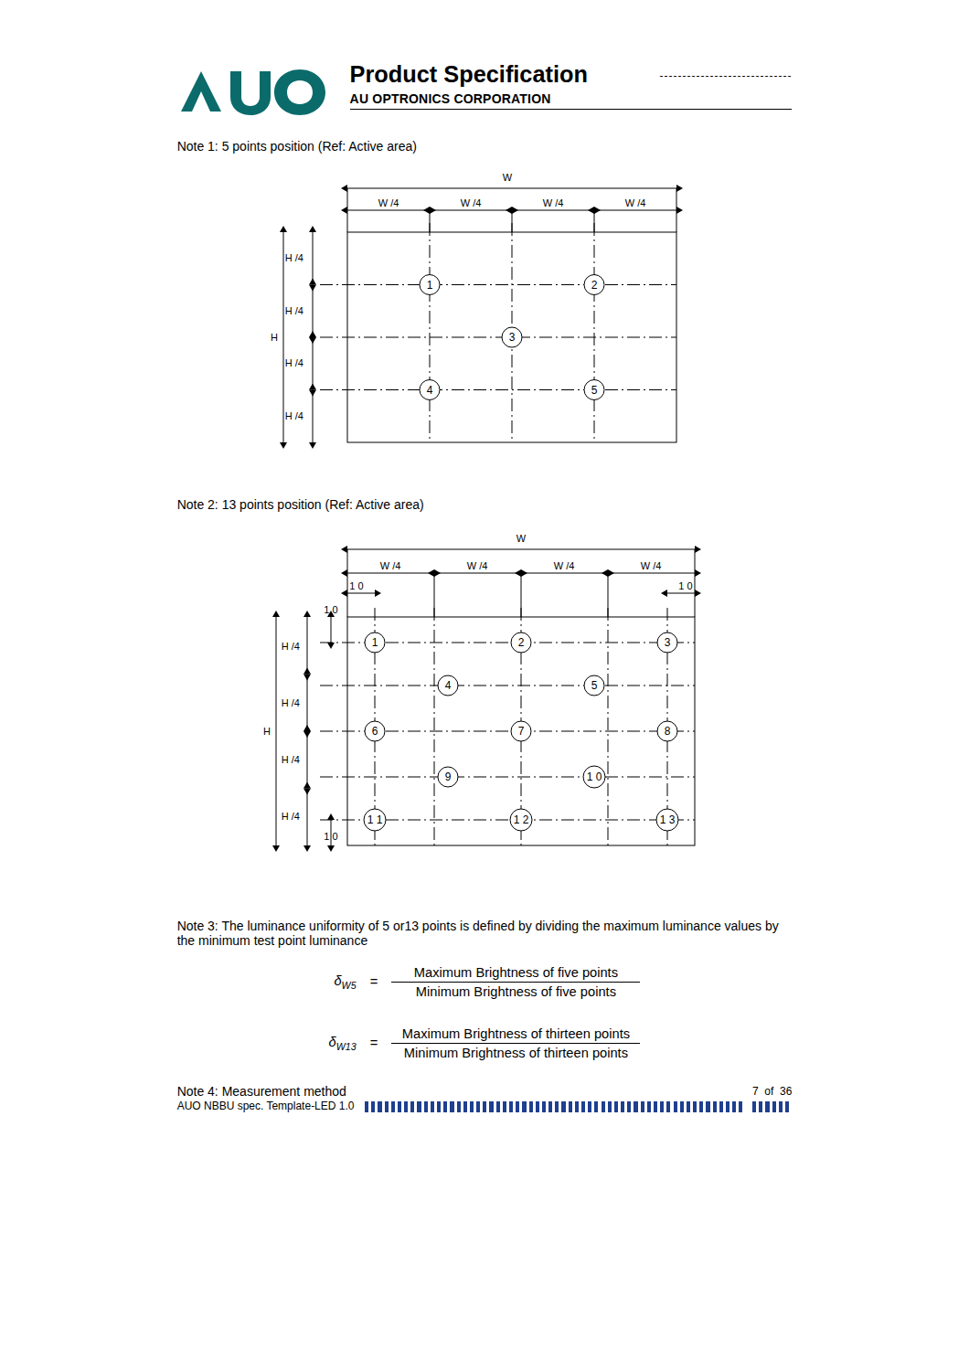-----------------------------
Product Specification
AU OPTRONICS CORPORATION
Note 1: 5 points position (Ref: Active area)
1 2 3 4 5 W W /4 W /4 W /4 W /4 H H /4 H /4 H /4 H /4
Note 2: 13 points position (Ref: Active area)
1 2 3 4 5 6 7 8 9 1 0 1 1 1 2 1 3 W W /4 W /4 W /4 W /4 1 0 1 0 H H /4 H /4 H /4 H /4 1 0 1 0
Note 3: The luminance uniformity of 5 or13 points is defined by dividing the maximum luminance values by the minimum test point luminance
| δ W5 | = | Maximum Brightness of five points Minimum Brightness of five points |
| δ W13 | = | Maximum Brightness of thirteen points Minimum Brightness of thirteen points |
Note 4: Measurement method
AUO NBBU spec. Template-LED 1.0
7 of 36